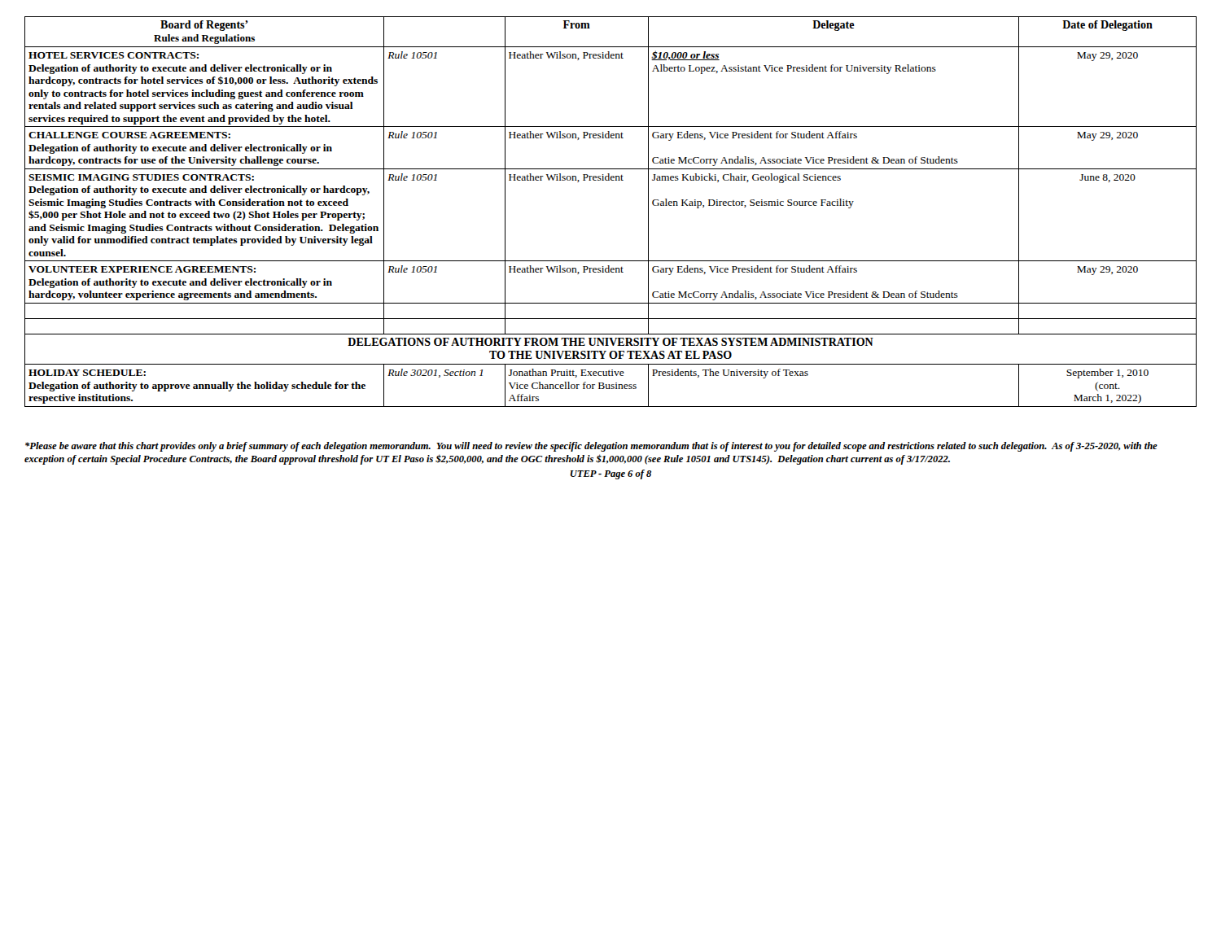| Board of Regents’ Rules and Regulations | | From | Delegate | Date of Delegation |
| --- | --- | --- | --- | --- |
| HOTEL SERVICES CONTRACTS: Delegation of authority to execute and deliver electronically or in hardcopy, contracts for hotel services of $10,000 or less. Authority extends only to contracts for hotel services including guest and conference room rentals and related support services such as catering and audio visual services required to support the event and provided by the hotel. | Rule 10501 | Heather Wilson, President | $10,000 or less Alberto Lopez, Assistant Vice President for University Relations | May 29, 2020 |
| CHALLENGE COURSE AGREEMENTS: Delegation of authority to execute and deliver electronically or in hardcopy, contracts for use of the University challenge course. | Rule 10501 | Heather Wilson, President | Gary Edens, Vice President for Student Affairs Catie McCorry Andalis, Associate Vice President & Dean of Students | May 29, 2020 |
| SEISMIC IMAGING STUDIES CONTRACTS: Delegation of authority to execute and deliver electronically or hardcopy, Seismic Imaging Studies Contracts with Consideration not to exceed $5,000 per Shot Hole and not to exceed two (2) Shot Holes per Property; and Seismic Imaging Studies Contracts without Consideration. Delegation only valid for unmodified contract templates provided by University legal counsel. | Rule 10501 | Heather Wilson, President | James Kubicki, Chair, Geological Sciences Galen Kaip, Director, Seismic Source Facility | June 8, 2020 |
| VOLUNTEER EXPERIENCE AGREEMENTS: Delegation of authority to execute and deliver electronically or in hardcopy, volunteer experience agreements and amendments. | Rule 10501 | Heather Wilson, President | Gary Edens, Vice President for Student Affairs Catie McCorry Andalis, Associate Vice President & Dean of Students | May 29, 2020 |
| DELEGATIONS OF AUTHORITY FROM THE UNIVERSITY OF TEXAS SYSTEM ADMINISTRATION TO THE UNIVERSITY OF TEXAS AT EL PASO |
| HOLIDAY SCHEDULE: Delegation of authority to approve annually the holiday schedule for the respective institutions. | Rule 30201, Section 1 | Jonathan Pruitt, Executive Vice Chancellor for Business Affairs | Presidents, The University of Texas | September 1, 2010 (cont. March 1, 2022) |
*Please be aware that this chart provides only a brief summary of each delegation memorandum. You will need to review the specific delegation memorandum that is of interest to you for detailed scope and restrictions related to such delegation. As of 3-25-2020, with the exception of certain Special Procedure Contracts, the Board approval threshold for UT El Paso is $2,500,000, and the OGC threshold is $1,000,000 (see Rule 10501 and UTS145). Delegation chart current as of 3/17/2022. UTEP - Page 6 of 8